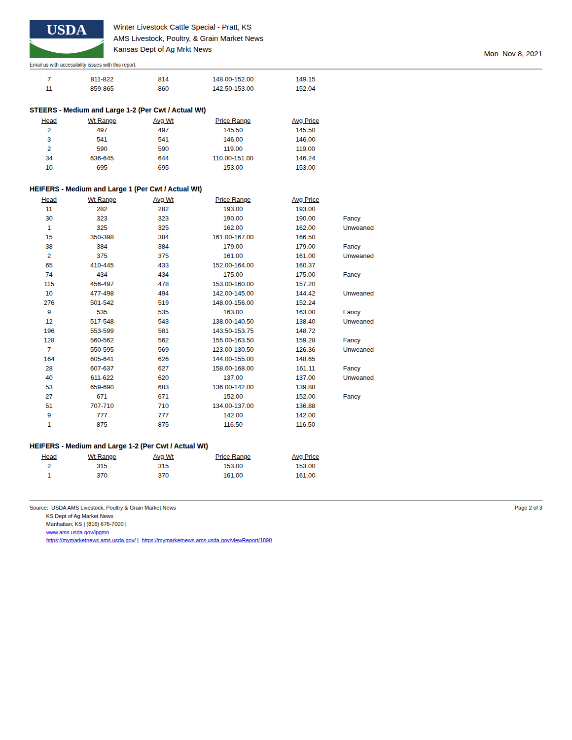USDA
Winter Livestock Cattle Special - Pratt, KS
AMS Livestock, Poultry, & Grain Market News
Kansas Dept of Ag Mrkt News
Mon Nov 8, 2021
Email us with accessibility issues with this report.
| 7 | 811-822 | 814 | 148.00-152.00 | 149.15 | |
| 11 | 859-865 | 860 | 142.50-153.00 | 152.04 | |
STEERS - Medium and Large 1-2 (Per Cwt / Actual Wt)
| Head | Wt Range | Avg Wt | Price Range | Avg Price | |
| --- | --- | --- | --- | --- | --- |
| 2 | 497 | 497 | 145.50 | 145.50 | |
| 3 | 541 | 541 | 146.00 | 146.00 | |
| 2 | 590 | 590 | 119.00 | 119.00 | |
| 34 | 636-645 | 644 | 110.00-151.00 | 146.24 | |
| 10 | 695 | 695 | 153.00 | 153.00 | |
HEIFERS - Medium and Large 1 (Per Cwt / Actual Wt)
| Head | Wt Range | Avg Wt | Price Range | Avg Price | |
| --- | --- | --- | --- | --- | --- |
| 11 | 282 | 282 | 193.00 | 193.00 | |
| 30 | 323 | 323 | 190.00 | 190.00 | Fancy |
| 1 | 325 | 325 | 162.00 | 162.00 | Unweaned |
| 15 | 350-398 | 384 | 161.00-167.00 | 166.50 | |
| 38 | 384 | 384 | 179.00 | 179.00 | Fancy |
| 2 | 375 | 375 | 161.00 | 161.00 | Unweaned |
| 65 | 410-445 | 433 | 152.00-164.00 | 160.37 | |
| 74 | 434 | 434 | 175.00 | 175.00 | Fancy |
| 115 | 456-497 | 478 | 153.00-160.00 | 157.20 | |
| 10 | 477-498 | 494 | 142.00-145.00 | 144.42 | Unweaned |
| 276 | 501-542 | 519 | 148.00-156.00 | 152.24 | |
| 9 | 535 | 535 | 163.00 | 163.00 | Fancy |
| 12 | 517-548 | 543 | 138.00-140.50 | 138.40 | Unweaned |
| 196 | 553-599 | 581 | 143.50-153.75 | 148.72 | |
| 128 | 560-562 | 562 | 155.00-163.50 | 159.28 | Fancy |
| 7 | 550-595 | 569 | 123.00-130.50 | 126.36 | Unweaned |
| 164 | 605-641 | 626 | 144.00-155.00 | 148.65 | |
| 28 | 607-637 | 627 | 158.00-168.00 | 161.11 | Fancy |
| 40 | 611-622 | 620 | 137.00 | 137.00 | Unweaned |
| 53 | 659-690 | 683 | 136.00-142.00 | 139.88 | |
| 27 | 671 | 671 | 152.00 | 152.00 | Fancy |
| 51 | 707-710 | 710 | 134.00-137.00 | 136.88 | |
| 9 | 777 | 777 | 142.00 | 142.00 | |
| 1 | 875 | 875 | 116.50 | 116.50 | |
HEIFERS - Medium and Large 1-2 (Per Cwt / Actual Wt)
| Head | Wt Range | Avg Wt | Price Range | Avg Price | |
| --- | --- | --- | --- | --- | --- |
| 2 | 315 | 315 | 153.00 | 153.00 | |
| 1 | 370 | 370 | 161.00 | 161.00 | |
Source: USDA AMS Livestock, Poultry & Grain Market News
KS Dept of Ag Market News
Manhattan, KS | (816) 676-7000 |
www.ams.usda.gov/lpgmn
https://mymarketnews.ams.usda.gov/ | https://mymarketnews.ams.usda.gov/viewReport/1890
Page 2 of 3